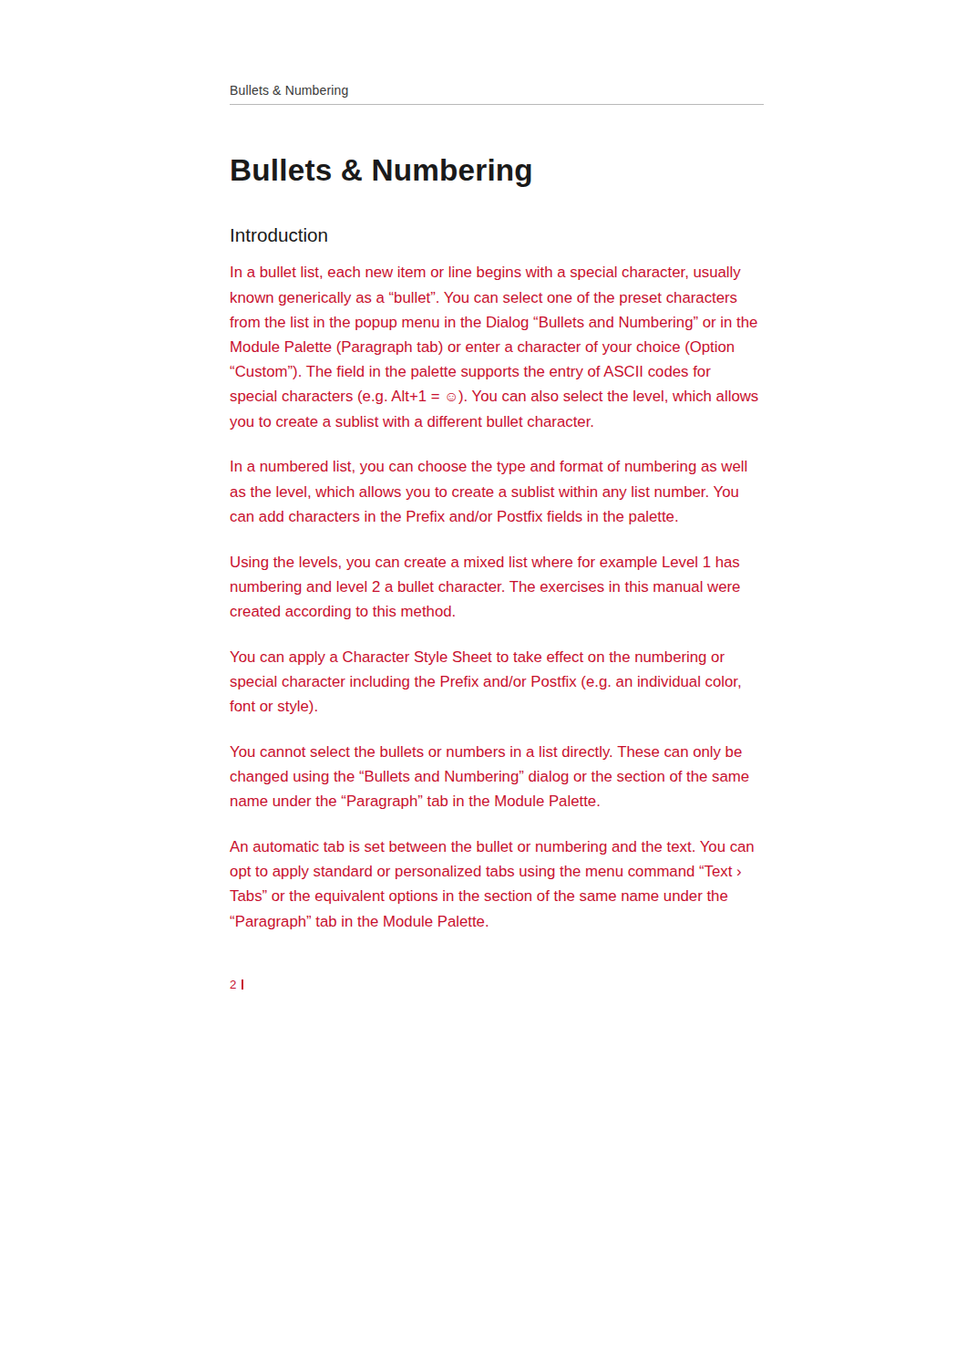Bullets & Numbering
Bullets & Numbering
Introduction
In a bullet list, each new item or line begins with a special character, usually known generically as a “bullet”. You can select one of the preset characters from the list in the popup menu in the Dialog “Bullets and Numbering” or in the Module Palette (Paragraph tab) or enter a character of your choice (Option “Custom”). The field in the palette supports the entry of ASCII codes for special characters (e.g. Alt+1 = ☺). You can also select the level, which allows you to create a sublist with a different bullet character.
In a numbered list, you can choose the type and format of numbering as well as the level, which allows you to create a sublist within any list number. You can add characters in the Prefix and/or Postfix fields in the palette.
Using the levels, you can create a mixed list where for example Level 1 has numbering and level 2 a bullet character. The exercises in this manual were created according to this method.
You can apply a Character Style Sheet to take effect on the numbering or special character including the Prefix and/or Postfix (e.g. an individual color, font or style).
You cannot select the bullets or numbers in a list directly. These can only be changed using the “Bullets and Numbering” dialog or the section of the same name under the “Paragraph” tab in the Module Palette.
An automatic tab is set between the bullet or numbering and the text. You can opt to apply standard or personalized tabs using the menu command “Text › Tabs” or the equivalent options in the section of the same name under the “Paragraph” tab in the Module Palette.
2